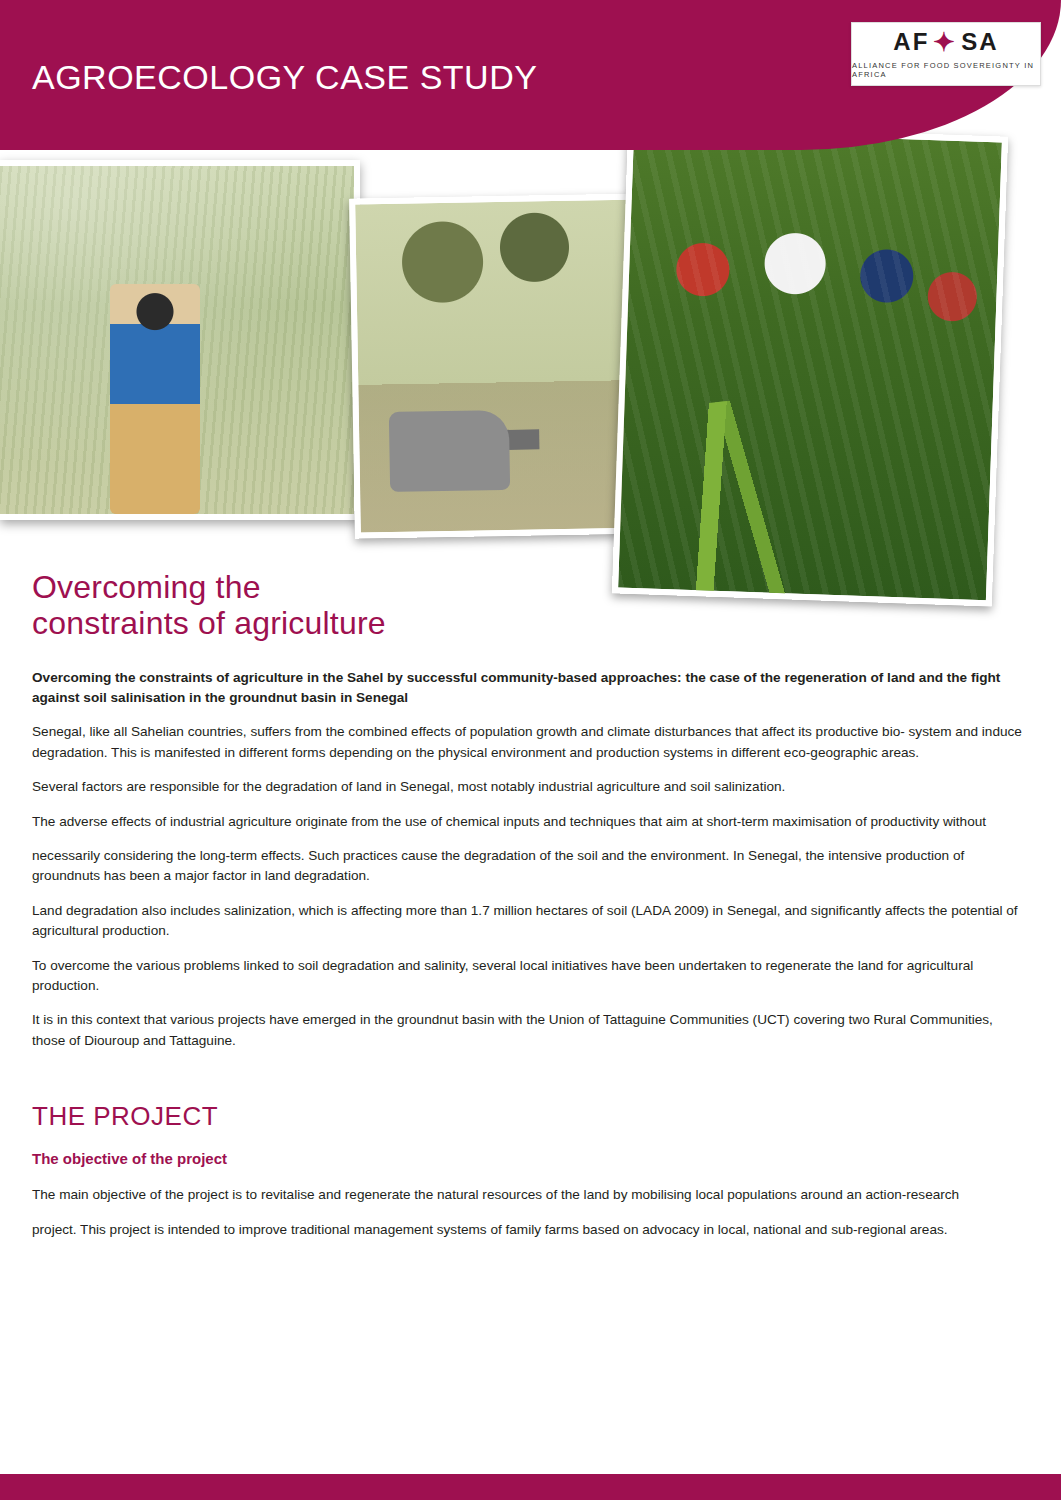AGROECOLOGY CASE STUDY
AF✦SA
Alliance for Food Sovereignty in Africa
Overcoming the
constraints of agriculture
Overcoming the constraints of agriculture in the Sahel by successful community-based approaches: the case of the regeneration of land and the fight against soil salinisation in the groundnut basin in Senegal
Senegal, like all Sahelian countries, suffers from the combined effects of population growth and climate disturbances that affect its productive bio- system and induce degradation. This is manifested in different forms depending on the physical environment and production systems in different eco-geographic areas.
Several factors are responsible for the degradation of land in Senegal, most notably industrial agriculture and soil salinization.
The adverse effects of industrial agriculture originate from the use of chemical inputs and techniques that aim at short-term maximisation of productivity without
necessarily considering the long-term effects. Such practices cause the degradation of the soil and the environment. In Senegal, the intensive production of groundnuts has been a major factor in land degradation.
Land degradation also includes salinization, which is affecting more than 1.7 million hectares of soil (LADA 2009) in Senegal, and significantly affects the potential of agricultural production.
To overcome the various problems linked to soil degradation and salinity, several local initiatives have been undertaken to regenerate the land for agricultural production.
It is in this context that various projects have emerged in the groundnut basin with the Union of Tattaguine Communities (UCT) covering two Rural Communities, those of Diouroup and Tattaguine.
THE PROJECT
The objective of the project
The main objective of the project is to revitalise and regenerate the natural resources of the land by mobilising local populations around an action-research
project. This project is intended to improve traditional management systems of family farms based on advocacy in local, national and sub-regional areas.